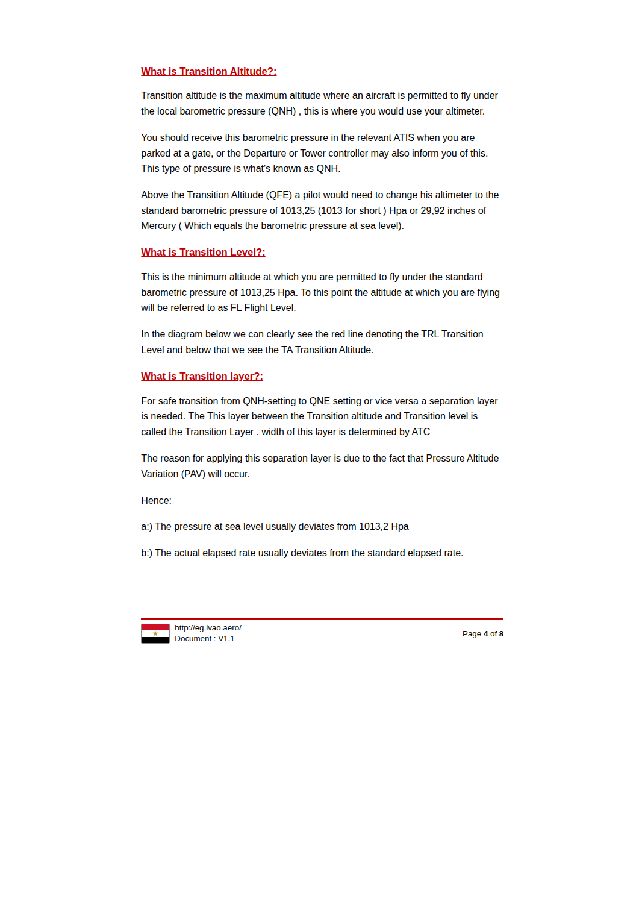What is Transition Altitude?:
Transition altitude is the maximum altitude where an aircraft is permitted to fly under the local barometric pressure (QNH) , this is where you would use your altimeter.
You should receive this barometric pressure in the relevant ATIS when you are parked at a gate, or the Departure or Tower controller may also inform you of this. This type of pressure is what's known as QNH.
Above the Transition Altitude (QFE) a pilot would need to change his altimeter to the standard barometric pressure of 1013,25 (1013 for short ) Hpa or 29,92 inches of Mercury ( Which equals the barometric pressure at sea level).
What is Transition Level?:
This is the minimum altitude at which you are permitted to fly under the standard barometric pressure of 1013,25 Hpa. To this point the altitude at which you are flying will be referred to as FL Flight Level.
In the diagram below we can clearly see the red line denoting the TRL Transition Level and below that we see the TA Transition Altitude.
What is Transition layer?:
For safe transition from QNH-setting to QNE setting or vice versa a separation layer is needed. The This layer between the Transition altitude and Transition level is called the Transition Layer . width of this layer is determined by ATC
The reason for applying this separation layer is due to the fact that Pressure Altitude Variation (PAV) will occur.
Hence:
a:) The pressure at sea level usually deviates from 1013,2 Hpa
b:) The actual elapsed rate usually deviates from the standard elapsed rate.
★
http://eg.ivao.aero/
Document : V1.1
Page 4 of 8